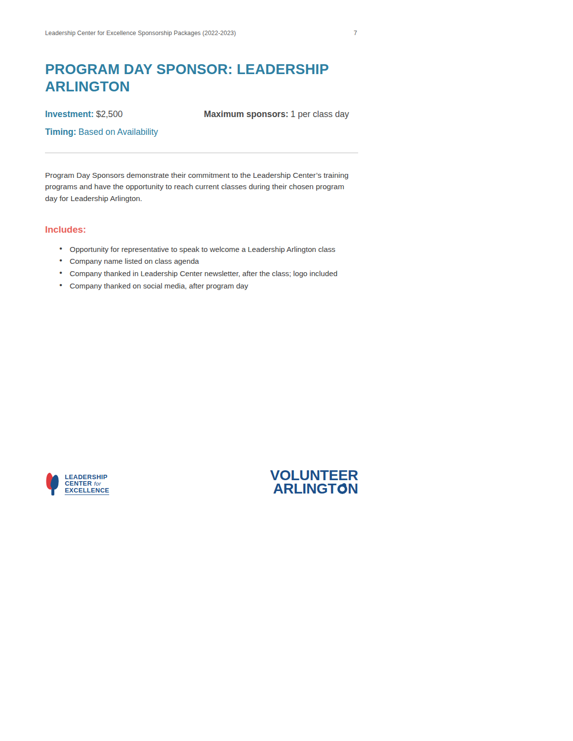Leadership Center for Excellence Sponsorship Packages (2022-2023) 7
PROGRAM DAY SPONSOR: LEADERSHIP ARLINGTON
Investment: $2,500
Maximum sponsors: 1 per class day
Timing: Based on Availability
Program Day Sponsors demonstrate their commitment to the Leadership Center’s training programs and have the opportunity to reach current classes during their chosen program day for Leadership Arlington.
Includes:
Opportunity for representative to speak to welcome a Leadership Arlington class
Company name listed on class agenda
Company thanked in Leadership Center newsletter, after the class; logo included
Company thanked on social media, after program day
LEADERSHIP
CENTER for
EXCELLENCE
VOLUNTEER
ARLINGT N